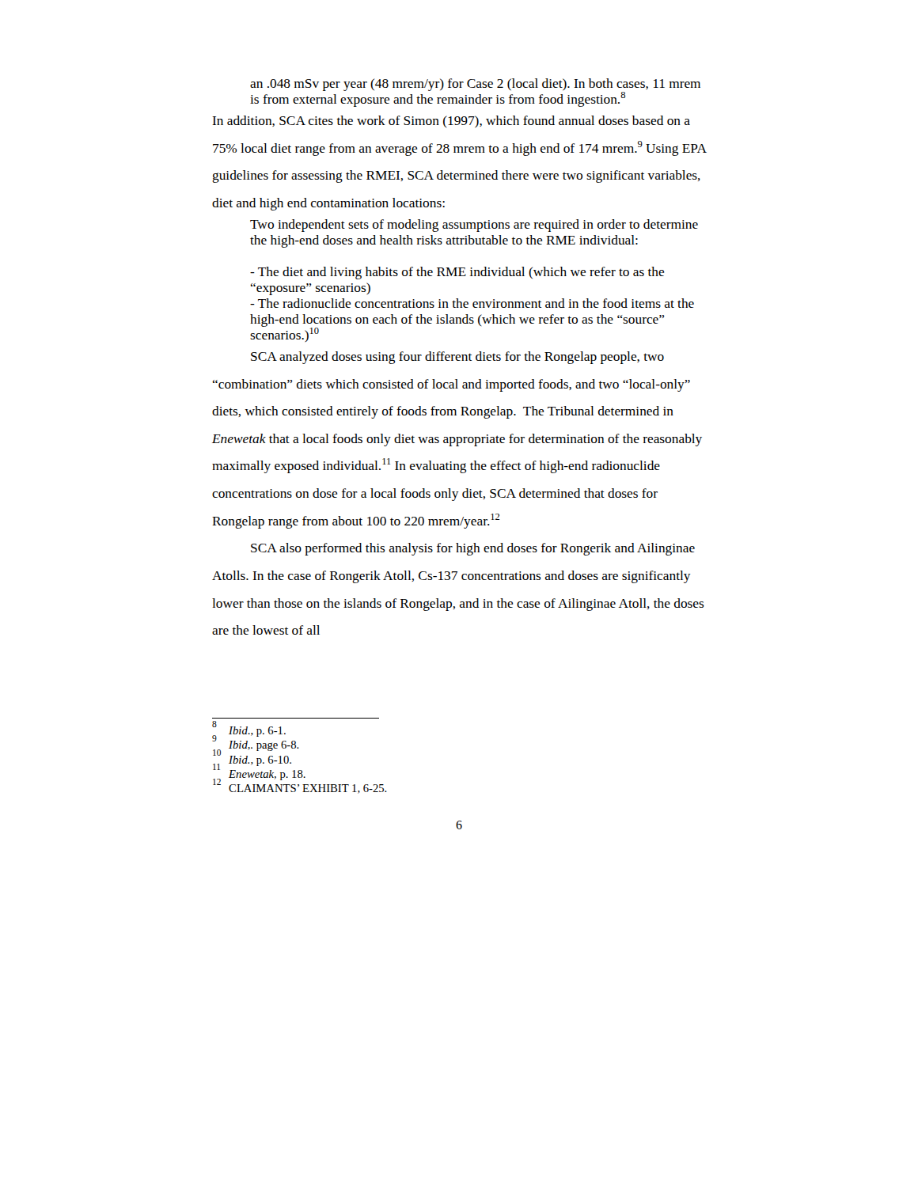an .048 mSv per year (48 mrem/yr) for Case 2 (local diet). In both cases, 11 mrem is from external exposure and the remainder is from food ingestion.8
In addition, SCA cites the work of Simon (1997), which found annual doses based on a 75% local diet range from an average of 28 mrem to a high end of 174 mrem.9 Using EPA guidelines for assessing the RMEI, SCA determined there were two significant variables, diet and high end contamination locations:
Two independent sets of modeling assumptions are required in order to determine the high-end doses and health risks attributable to the RME individual:
- The diet and living habits of the RME individual (which we refer to as the “exposure” scenarios)
- The radionuclide concentrations in the environment and in the food items at the high-end locations on each of the islands (which we refer to as the “source” scenarios.)10
SCA analyzed doses using four different diets for the Rongelap people, two “combination” diets which consisted of local and imported foods, and two “local-only” diets, which consisted entirely of foods from Rongelap. The Tribunal determined in Enewetak that a local foods only diet was appropriate for determination of the reasonably maximally exposed individual.11 In evaluating the effect of high-end radionuclide concentrations on dose for a local foods only diet, SCA determined that doses for Rongelap range from about 100 to 220 mrem/year.12
SCA also performed this analysis for high end doses for Rongerik and Ailinginae Atolls. In the case of Rongerik Atoll, Cs-137 concentrations and doses are significantly lower than those on the islands of Rongelap, and in the case of Ailinginae Atoll, the doses are the lowest of all
8Ibid., p. 6-1.
9Ibid,. page 6-8.
10Ibid., p. 6-10.
11Enewetak, p. 18.
12CLAIMANTS’ EXHIBIT 1, 6-25.
6